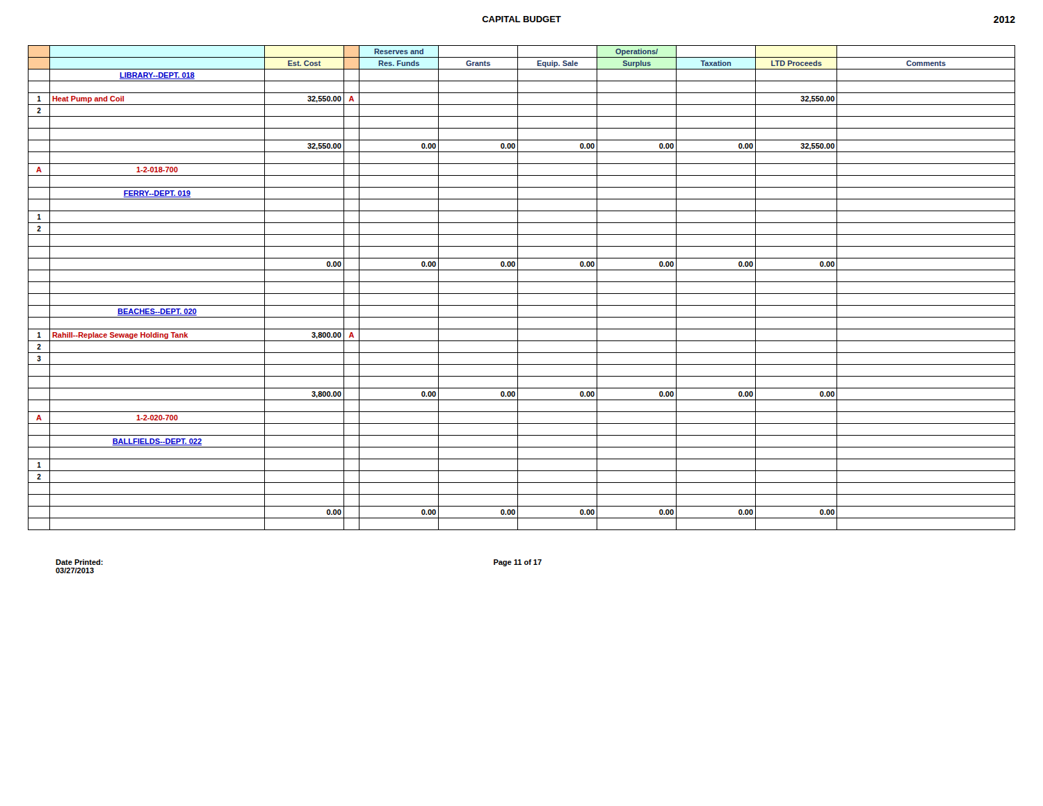CAPITAL BUDGET 2012
| | | | | Reserves and | | | Operations/ | | | |
| | | Est. Cost | | Res. Funds | Grants | Equip. Sale | Surplus | Taxation | LTD Proceeds | Comments |
| | LIBRARY--DEPT. 018 | | | | | | | | | |
| 1 | Heat Pump and Coil | 32,550.00 | A | | | | | | 32,550.00 | |
| 2 | | | | | | | | | | |
| | | 32,550.00 | | 0.00 | 0.00 | 0.00 | 0.00 | 0.00 | 32,550.00 | |
| A | 1-2-018-700 | | | | | | | | | |
| | FERRY--DEPT. 019 | | | | | | | | | |
| 1 | | | | | | | | | | |
| 2 | | | | | | | | | | |
| | | 0.00 | | 0.00 | 0.00 | 0.00 | 0.00 | 0.00 | 0.00 | |
| | BEACHES--DEPT. 020 | | | | | | | | | |
| 1 | Rahill--Replace Sewage Holding Tank | 3,800.00 | A | | | | | | | |
| 2 | | | | | | | | | | |
| 3 | | | | | | | | | | |
| | | 3,800.00 | | 0.00 | 0.00 | 0.00 | 0.00 | 0.00 | 0.00 | |
| A | 1-2-020-700 | | | | | | | | | |
| | BALLFIELDS--DEPT. 022 | | | | | | | | | |
| 1 | | | | | | | | | | |
| 2 | | | | | | | | | | |
| | | 0.00 | | 0.00 | 0.00 | 0.00 | 0.00 | 0.00 | 0.00 | |
Date Printed:
03/27/2013
Page 11 of 17